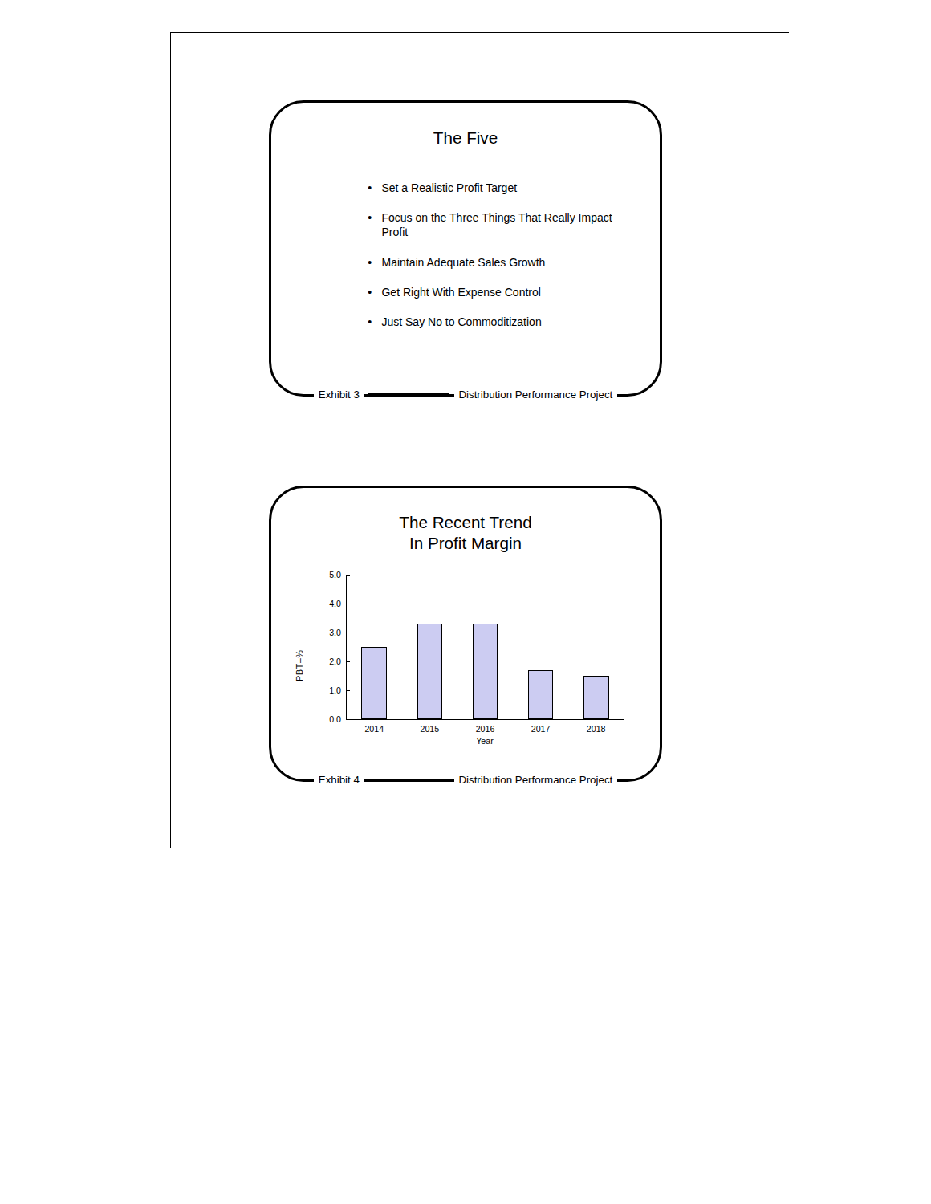The Five
Set a Realistic Profit Target
Focus on the Three Things That Really Impact Profit
Maintain Adequate Sales Growth
Get Right With Expense Control
Just Say No to Commoditization
Exhibit 3 Distribution Performance Project
The Recent Trend
In Profit Margin
PBT–%
5.0 4.0 3.0 2.0 1.0 0.0
2014
2015
2016
2017
2018
Year
Exhibit 4 Distribution Performance Project